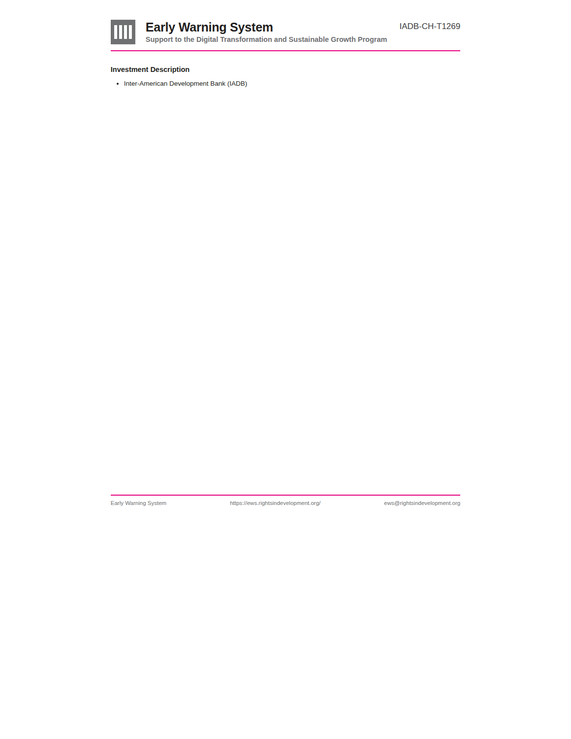Early Warning System
Support to the Digital Transformation and Sustainable Growth Program
IADB-CH-T1269
Investment Description
Inter-American Development Bank (IADB)
Early Warning System
https://ews.rightsindevelopment.org/
ews@rightsindevelopment.org